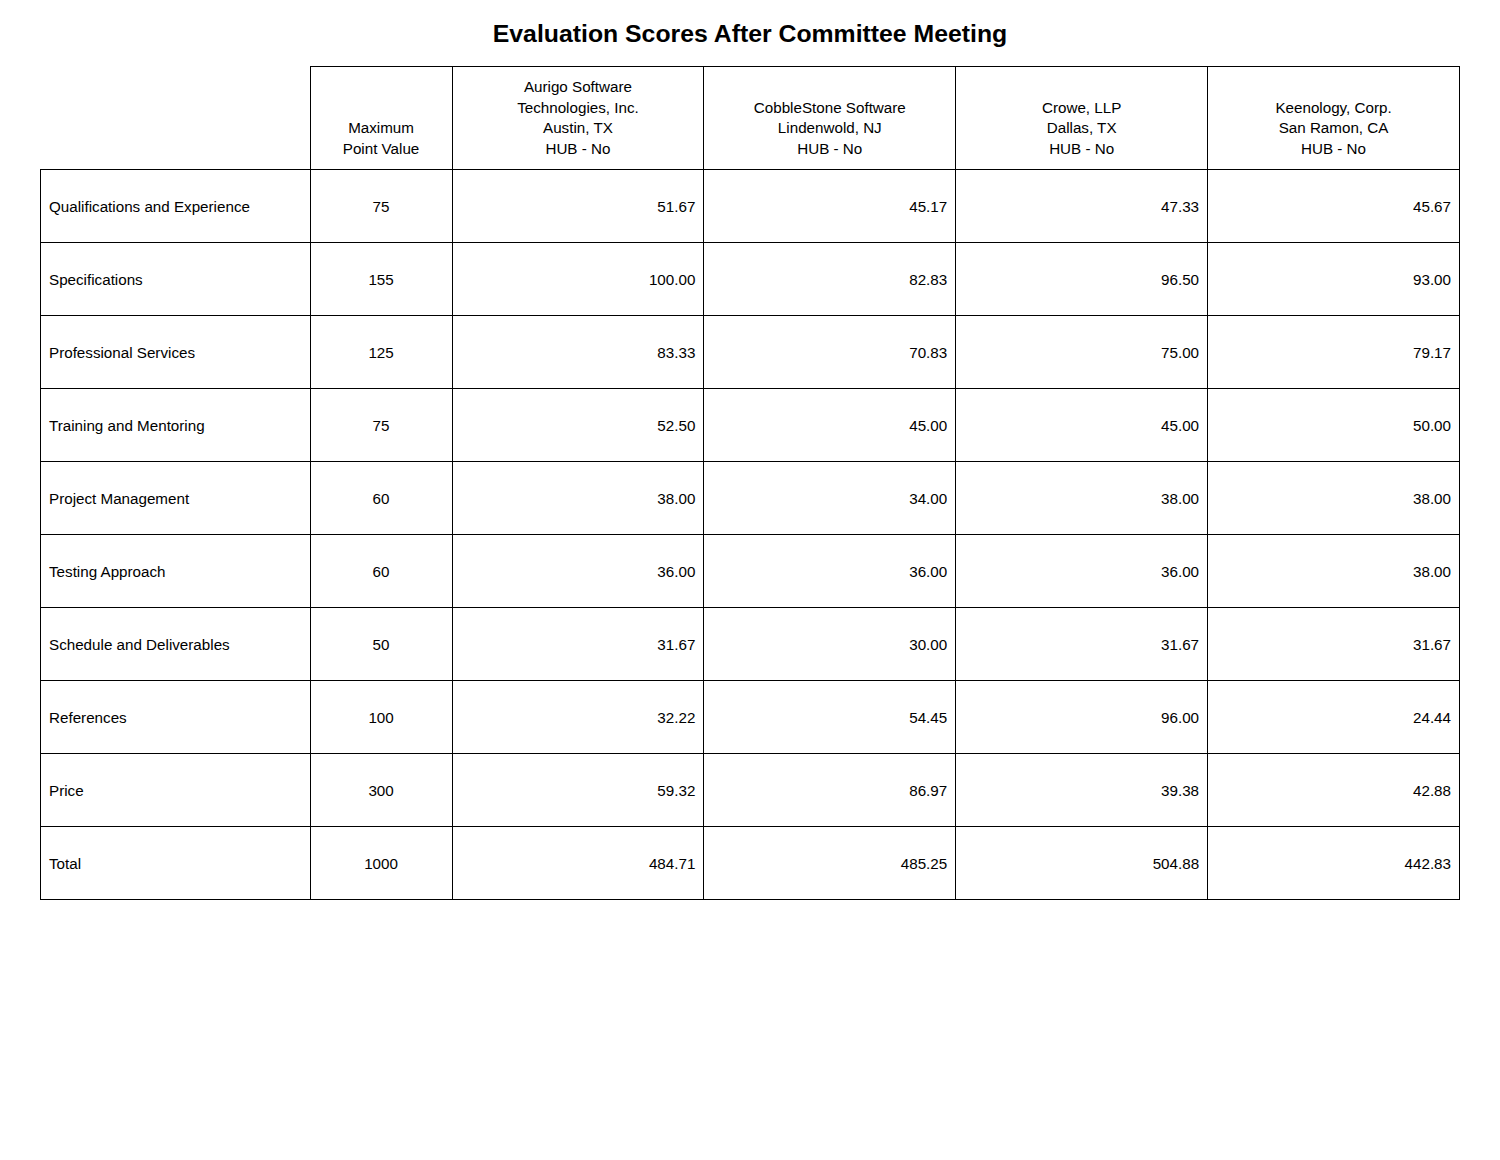Evaluation Scores After Committee Meeting
| | Maximum Point Value | Aurigo Software Technologies, Inc. Austin, TX HUB - No | CobbleStone Software Lindenwold, NJ HUB - No | Crowe, LLP Dallas, TX HUB - No | Keenology, Corp. San Ramon, CA HUB - No |
| --- | --- | --- | --- | --- | --- |
| Qualifications and Experience | 75 | 51.67 | 45.17 | 47.33 | 45.67 |
| Specifications | 155 | 100.00 | 82.83 | 96.50 | 93.00 |
| Professional Services | 125 | 83.33 | 70.83 | 75.00 | 79.17 |
| Training and Mentoring | 75 | 52.50 | 45.00 | 45.00 | 50.00 |
| Project Management | 60 | 38.00 | 34.00 | 38.00 | 38.00 |
| Testing Approach | 60 | 36.00 | 36.00 | 36.00 | 38.00 |
| Schedule and Deliverables | 50 | 31.67 | 30.00 | 31.67 | 31.67 |
| References | 100 | 32.22 | 54.45 | 96.00 | 24.44 |
| Price | 300 | 59.32 | 86.97 | 39.38 | 42.88 |
| Total | 1000 | 484.71 | 485.25 | 504.88 | 442.83 |